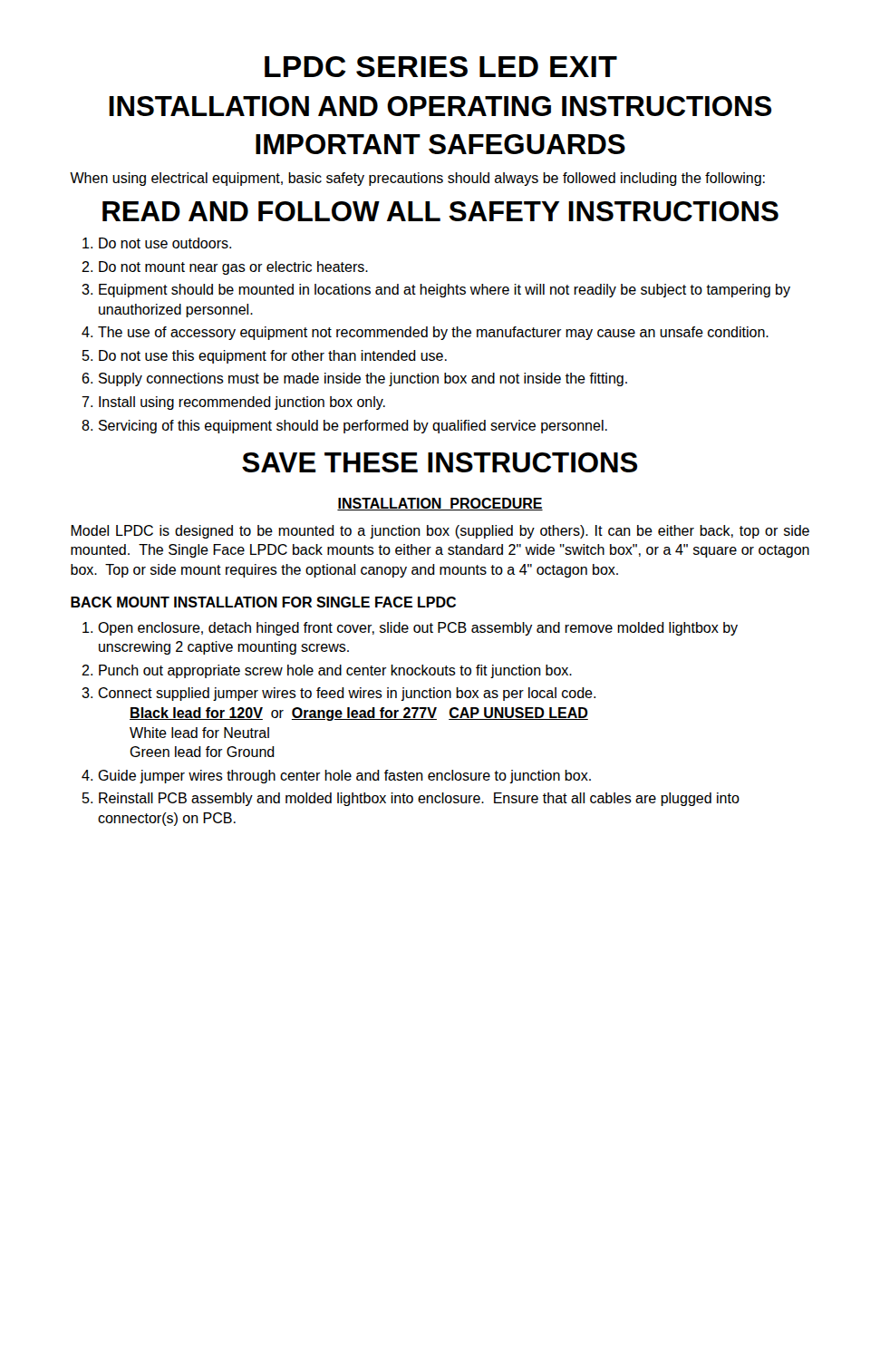LPDC SERIES LED EXIT
INSTALLATION AND OPERATING INSTRUCTIONS
IMPORTANT SAFEGUARDS
When using electrical equipment, basic safety precautions should always be followed including the following:
READ AND FOLLOW ALL SAFETY INSTRUCTIONS
Do not use outdoors.
Do not mount near gas or electric heaters.
Equipment should be mounted in locations and at heights where it will not readily be subject to tampering by unauthorized personnel.
The use of accessory equipment not recommended by the manufacturer may cause an unsafe condition.
Do not use this equipment for other than intended use.
Supply connections must be made inside the junction box and not inside the fitting.
Install using recommended junction box only.
Servicing of this equipment should be performed by qualified service personnel.
SAVE THESE INSTRUCTIONS
INSTALLATION PROCEDURE
Model LPDC is designed to be mounted to a junction box (supplied by others). It can be either back, top or side mounted. The Single Face LPDC back mounts to either a standard 2" wide "switch box", or a 4" square or octagon box. Top or side mount requires the optional canopy and mounts to a 4" octagon box.
BACK MOUNT INSTALLATION FOR SINGLE FACE LPDC
Open enclosure, detach hinged front cover, slide out PCB assembly and remove molded lightbox by unscrewing 2 captive mounting screws.
Punch out appropriate screw hole and center knockouts to fit junction box.
Connect supplied jumper wires to feed wires in junction box as per local code.
Black lead for 120V or Orange lead for 277V CAP UNUSED LEAD
White lead for Neutral
Green lead for Ground
Guide jumper wires through center hole and fasten enclosure to junction box.
Reinstall PCB assembly and molded lightbox into enclosure. Ensure that all cables are plugged into connector(s) on PCB.